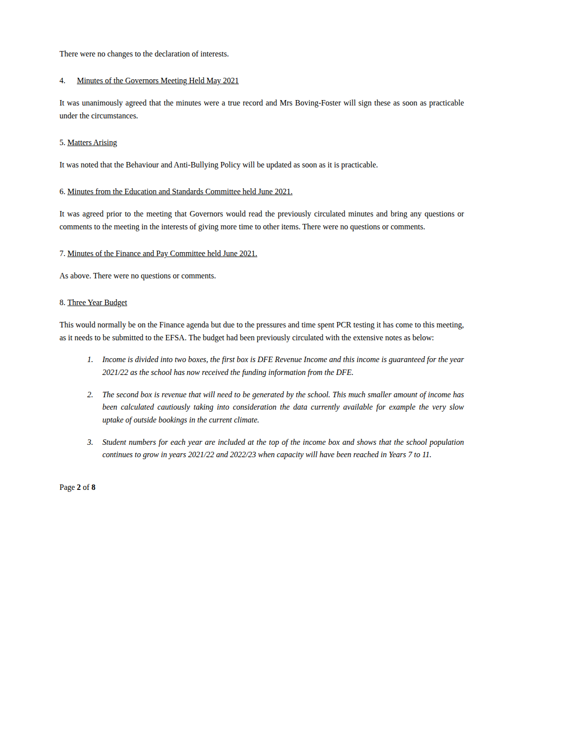There were no changes to the declaration of interests.
4. Minutes of the Governors Meeting Held May 2021
It was unanimously agreed that the minutes were a true record and Mrs Boving-Foster will sign these as soon as practicable under the circumstances.
5. Matters Arising
It was noted that the Behaviour and Anti-Bullying Policy will be updated as soon as it is practicable.
6. Minutes from the Education and Standards Committee held June 2021.
It was agreed prior to the meeting that Governors would read the previously circulated minutes and bring any questions or comments to the meeting in the interests of giving more time to other items. There were no questions or comments.
7. Minutes of the Finance and Pay Committee held June 2021.
As above. There were no questions or comments.
8. Three Year Budget
This would normally be on the Finance agenda but due to the pressures and time spent PCR testing it has come to this meeting, as it needs to be submitted to the EFSA. The budget had been previously circulated with the extensive notes as below:
Income is divided into two boxes, the first box is DFE Revenue Income and this income is guaranteed for the year 2021/22 as the school has now received the funding information from the DFE.
The second box is revenue that will need to be generated by the school. This much smaller amount of income has been calculated cautiously taking into consideration the data currently available for example the very slow uptake of outside bookings in the current climate.
Student numbers for each year are included at the top of the income box and shows that the school population continues to grow in years 2021/22 and 2022/23 when capacity will have been reached in Years 7 to 11.
Page 2 of 8